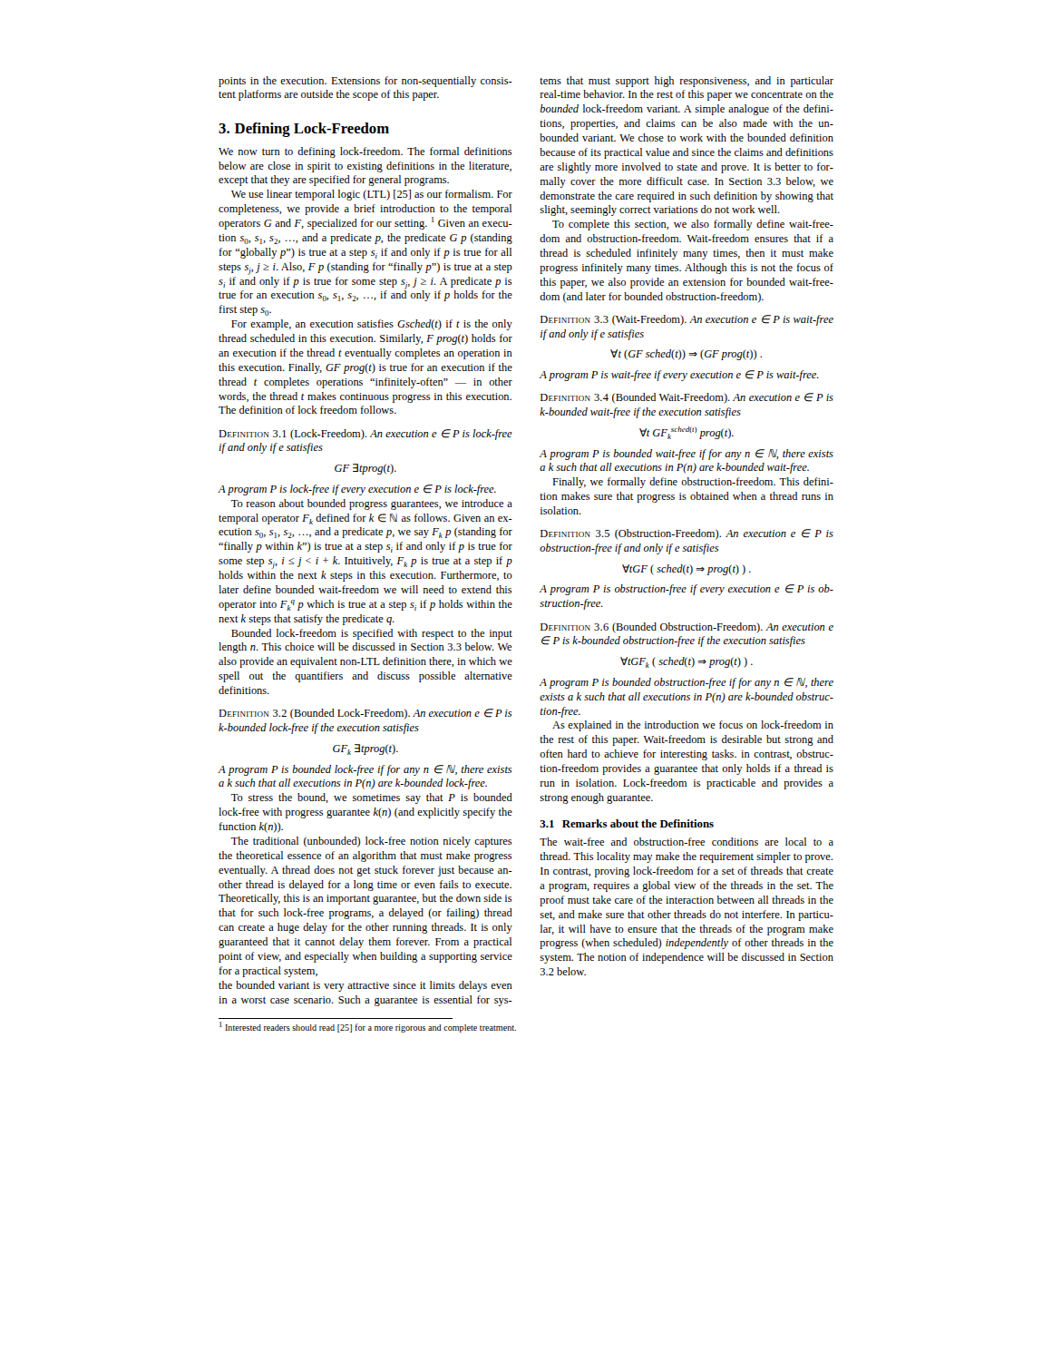points in the execution. Extensions for non-sequentially consistent platforms are outside the scope of this paper.
3. Defining Lock-Freedom
We now turn to defining lock-freedom. The formal definitions below are close in spirit to existing definitions in the literature, except that they are specified for general programs.
We use linear temporal logic (LTL) [25] as our formalism. For completeness, we provide a brief introduction to the temporal operators G and F, specialized for our setting. 1 Given an execution s0, s1, s2, …, and a predicate p, the predicate G p (standing for “globally p”) is true at a step si if and only if p is true for all steps sj, j ≥ i. Also, F p (standing for “finally p”) is true at a step si if and only if p is true for some step sj, j ≥ i. A predicate p is true for an execution s0, s1, s2, …, if and only if p holds for the first step s0.
For example, an execution satisfies Gsched(t) if t is the only thread scheduled in this execution. Similarly, F prog(t) holds for an execution if the thread t eventually completes an operation in this execution. Finally, GF prog(t) is true for an execution if the thread t completes operations “infinitely-often” — in other words, the thread t makes continuous progress in this execution. The definition of lock freedom follows.
Definition 3.1 (Lock-Freedom). An execution e ∈ P is lock-free if and only if e satisfies
GF ∃tprog(t).
A program P is lock-free if every execution e ∈ P is lock-free.
To reason about bounded progress guarantees, we introduce a temporal operator Fk defined for k ∈ ℕ as follows. Given an execution s0, s1, s2, …, and a predicate p, we say Fk p (standing for “finally p within k”) is true at a step si if and only if p is true for some step sj, i ≤ j < i + k. Intuitively, Fk p is true at a step if p holds within the next k steps in this execution. Furthermore, to later define bounded wait-freedom we will need to extend this operator into Fkq p which is true at a step si if p holds within the next k steps that satisfy the predicate q.
Bounded lock-freedom is specified with respect to the input length n. This choice will be discussed in Section 3.3 below. We also provide an equivalent non-LTL definition there, in which we spell out the quantifiers and discuss possible alternative definitions.
Definition 3.2 (Bounded Lock-Freedom). An execution e ∈ P is k-bounded lock-free if the execution satisfies
GFk ∃tprog(t).
A program P is bounded lock-free if for any n ∈ ℕ, there exists a k such that all executions in P(n) are k-bounded lock-free.
To stress the bound, we sometimes say that P is bounded lock-free with progress guarantee k(n) (and explicitly specify the function k(n)).
The traditional (unbounded) lock-free notion nicely captures the theoretical essence of an algorithm that must make progress eventually. A thread does not get stuck forever just because another thread is delayed for a long time or even fails to execute. Theoretically, this is an important guarantee, but the down side is that for such lock-free programs, a delayed (or failing) thread can create a huge delay for the other running threads. It is only guaranteed that it cannot delay them forever. From a practical point of view, and especially when building a supporting service for a practical system,
the bounded variant is very attractive since it limits delays even in a worst case scenario. Such a guarantee is essential for systems that must support high responsiveness, and in particular real-time behavior. In the rest of this paper we concentrate on the bounded lock-freedom variant. A simple analogue of the definitions, properties, and claims can be also made with the unbounded variant. We chose to work with the bounded definition because of its practical value and since the claims and definitions are slightly more involved to state and prove. It is better to formally cover the more difficult case. In Section 3.3 below, we demonstrate the care required in such definition by showing that slight, seemingly correct variations do not work well.
To complete this section, we also formally define wait-freedom and obstruction-freedom. Wait-freedom ensures that if a thread is scheduled infinitely many times, then it must make progress infinitely many times. Although this is not the focus of this paper, we also provide an extension for bounded wait-freedom (and later for bounded obstruction-freedom).
Definition 3.3 (Wait-Freedom). An execution e ∈ P is wait-free if and only if e satisfies
∀t (GF sched(t)) ⇒ (GF prog(t)) .
A program P is wait-free if every execution e ∈ P is wait-free.
Definition 3.4 (Bounded Wait-Freedom). An execution e ∈ P is k-bounded wait-free if the execution satisfies
∀t GFksched(t) prog(t).
A program P is bounded wait-free if for any n ∈ ℕ, there exists a k such that all executions in P(n) are k-bounded wait-free.
Finally, we formally define obstruction-freedom. This definition makes sure that progress is obtained when a thread runs in isolation.
Definition 3.5 (Obstruction-Freedom). An execution e ∈ P is obstruction-free if and only if e satisfies
∀tGF ( sched(t) ⇒ prog(t) ) .
A program P is obstruction-free if every execution e ∈ P is obstruction-free.
Definition 3.6 (Bounded Obstruction-Freedom). An execution e ∈ P is k-bounded obstruction-free if the execution satisfies
∀tGFk ( sched(t) ⇒ prog(t) ) .
A program P is bounded obstruction-free if for any n ∈ ℕ, there exists a k such that all executions in P(n) are k-bounded obstruction-free.
As explained in the introduction we focus on lock-freedom in the rest of this paper. Wait-freedom is desirable but strong and often hard to achieve for interesting tasks. in contrast, obstruction-freedom provides a guarantee that only holds if a thread is run in isolation. Lock-freedom is practicable and provides a strong enough guarantee.
3.1 Remarks about the Definitions
The wait-free and obstruction-free conditions are local to a thread. This locality may make the requirement simpler to prove. In contrast, proving lock-freedom for a set of threads that create a program, requires a global view of the threads in the set. The proof must take care of the interaction between all threads in the set, and make sure that other threads do not interfere. In particular, it will have to ensure that the threads of the program make progress (when scheduled) independently of other threads in the system. The notion of independence will be discussed in Section 3.2 below.
1 Interested readers should read [25] for a more rigorous and complete treatment.